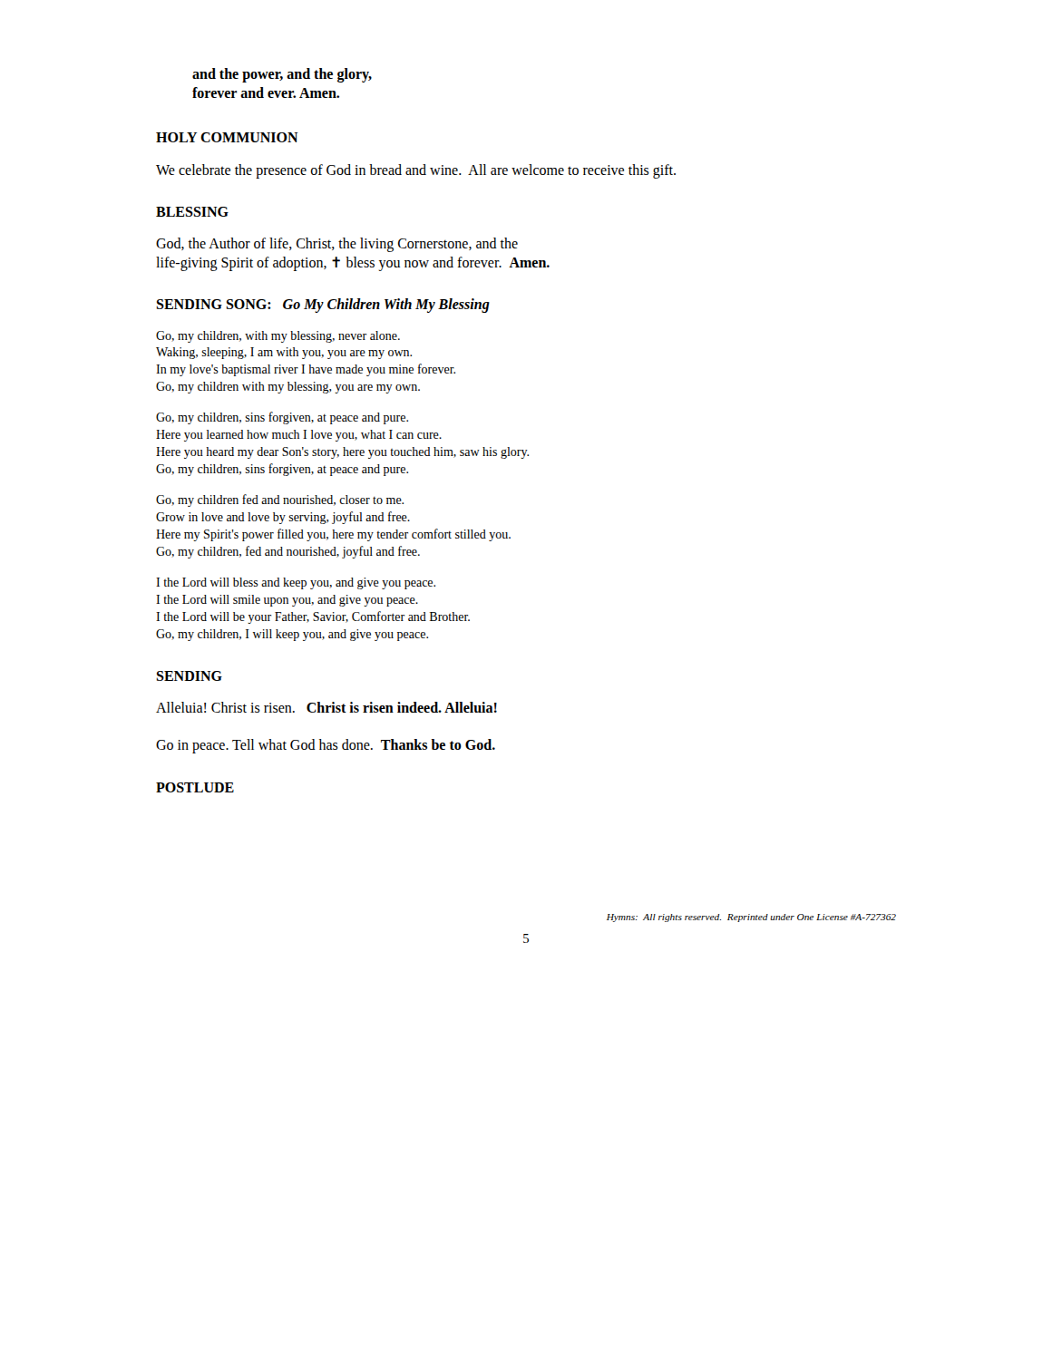and the power, and the glory,
forever and ever. Amen.
Holy Communion
We celebrate the presence of God in bread and wine. All are welcome to receive this gift.
Blessing
God, the Author of life, Christ, the living Cornerstone, and the
life-giving Spirit of adoption, ✝ bless you now and forever. Amen.
SENDING SONG: Go My Children With My Blessing
Go, my children, with my blessing, never alone.
Waking, sleeping, I am with you, you are my own.
In my love's baptismal river I have made you mine forever.
Go, my children with my blessing, you are my own.
Go, my children, sins forgiven, at peace and pure.
Here you learned how much I love you, what I can cure.
Here you heard my dear Son's story, here you touched him, saw his glory.
Go, my children, sins forgiven, at peace and pure.
Go, my children fed and nourished, closer to me.
Grow in love and love by serving, joyful and free.
Here my Spirit's power filled you, here my tender comfort stilled you.
Go, my children, fed and nourished, joyful and free.
I the Lord will bless and keep you, and give you peace.
I the Lord will smile upon you, and give you peace.
I the Lord will be your Father, Savior, Comforter and Brother.
Go, my children, I will keep you, and give you peace.
Sending
Alleluia! Christ is risen. Christ is risen indeed. Alleluia!
Go in peace. Tell what God has done. Thanks be to God.
Postlude
Hymns: All rights reserved. Reprinted under One License #A-727362
5